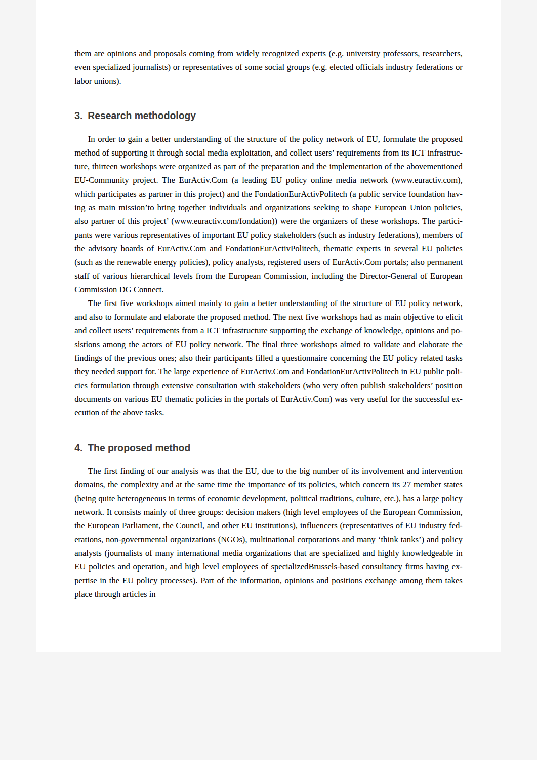them are opinions and proposals coming from widely recognized experts (e.g. university professors, researchers, even specialized journalists) or representatives of some social groups (e.g. elected officials industry federations or labor unions).
3. Research methodology
In order to gain a better understanding of the structure of the policy network of EU, formulate the proposed method of supporting it through social media exploitation, and collect users’ requirements from its ICT infrastructure, thirteen workshops were organized as part of the preparation and the implementation of the abovementioned EU-Community project. The EurActiv.Com (a leading EU policy online media network (www.euractiv.com), which participates as partner in this project) and the FondationEurActivPolitech (a public service foundation having as main mission’to bring together individuals and organizations seeking to shape European Union policies, also partner of this project’ (www.euractiv.com/fondation)) were the organizers of these workshops. The participants were various representatives of important EU policy stakeholders (such as industry federations), members of the advisory boards of EurActiv.Com and FondationEurActivPolitech, thematic experts in several EU policies (such as the renewable energy policies), policy analysts, registered users of EurActiv.Com portals; also permanent staff of various hierarchical levels from the European Commission, including the Director-General of European Commission DG Connect.
The first five workshops aimed mainly to gain a better understanding of the structure of EU policy network, and also to formulate and elaborate the proposed method. The next five workshops had as main objective to elicit and collect users’ requirements from a ICT infrastructure supporting the exchange of knowledge, opinions and posistions among the actors of EU policy network. The final three workshops aimed to validate and elaborate the findings of the previous ones; also their participants filled a questionnaire concerning the EU policy related tasks they needed support for. The large experience of EurActiv.Com and FondationEurActivPolitech in EU public policies formulation through extensive consultation with stakeholders (who very often publish stakeholders’ position documents on various EU thematic policies in the portals of EurActiv.Com) was very useful for the successful execution of the above tasks.
4. The proposed method
The first finding of our analysis was that the EU, due to the big number of its involvement and intervention domains, the complexity and at the same time the importance of its policies, which concern its 27 member states (being quite heterogeneous in terms of economic development, political traditions, culture, etc.), has a large policy network. It consists mainly of three groups: decision makers (high level employees of the European Commission, the European Parliament, the Council, and other EU institutions), influencers (representatives of EU industry federations, non-governmental organizations (NGOs), multinational corporations and many ‘think tanks’) and policy analysts (journalists of many international media organizations that are specialized and highly knowledgeable in EU policies and operation, and high level employees of specializedBrussels-based consultancy firms having expertise in the EU policy processes). Part of the information, opinions and positions exchange among them takes place through articles in